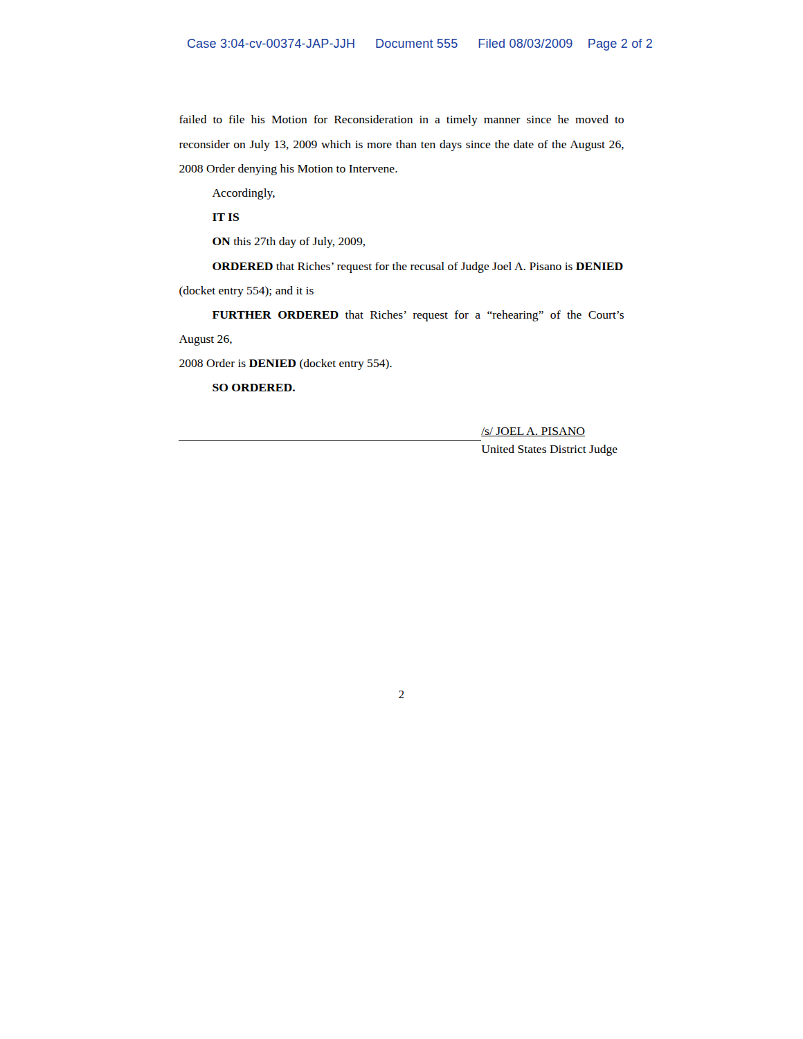Case 3:04-cv-00374-JAP-JJH Document 555 Filed 08/03/2009 Page 2 of 2
failed to file his Motion for Reconsideration in a timely manner since he moved to reconsider on July 13, 2009 which is more than ten days since the date of the August 26, 2008 Order denying his Motion to Intervene.
Accordingly,
IT IS
ON this 27th day of July, 2009,
ORDERED that Riches’ request for the recusal of Judge Joel A. Pisano is DENIED
(docket entry 554); and it is
FURTHER ORDERED that Riches’ request for a “rehearing” of the Court’s August 26,
2008 Order is DENIED (docket entry 554).
SO ORDERED.
/s/ JOEL A. PISANO
United States District Judge
2